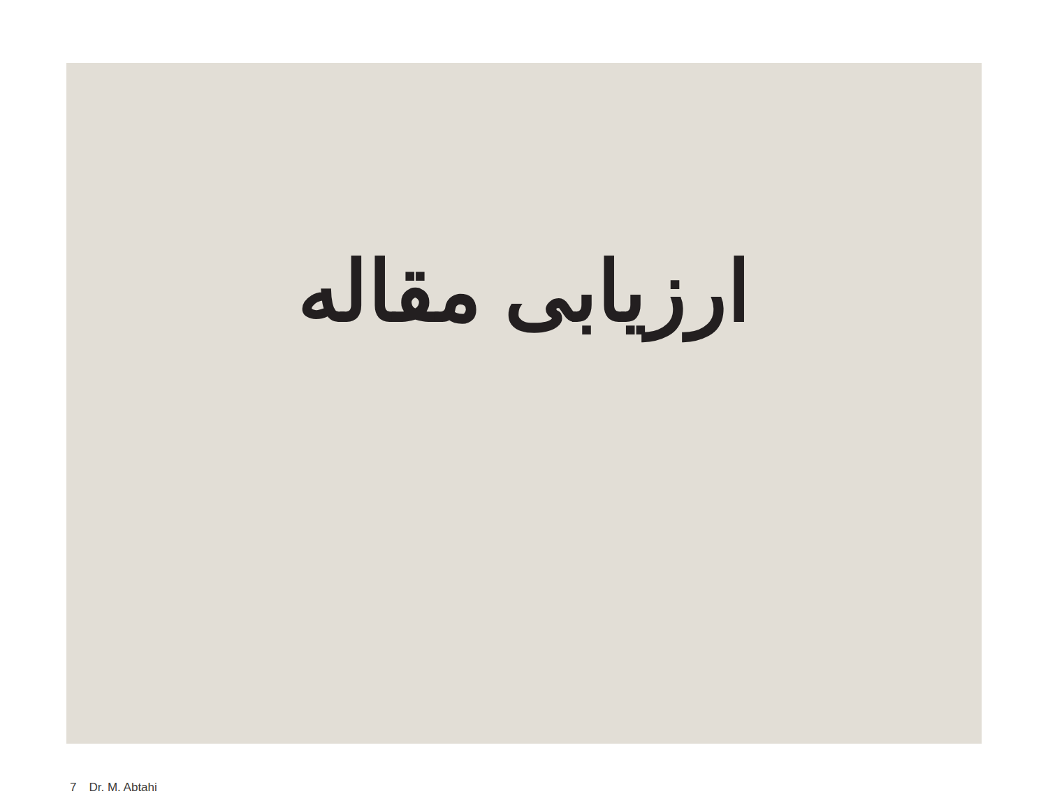ارزیابی مقاله
7 Dr. M. Abtahi